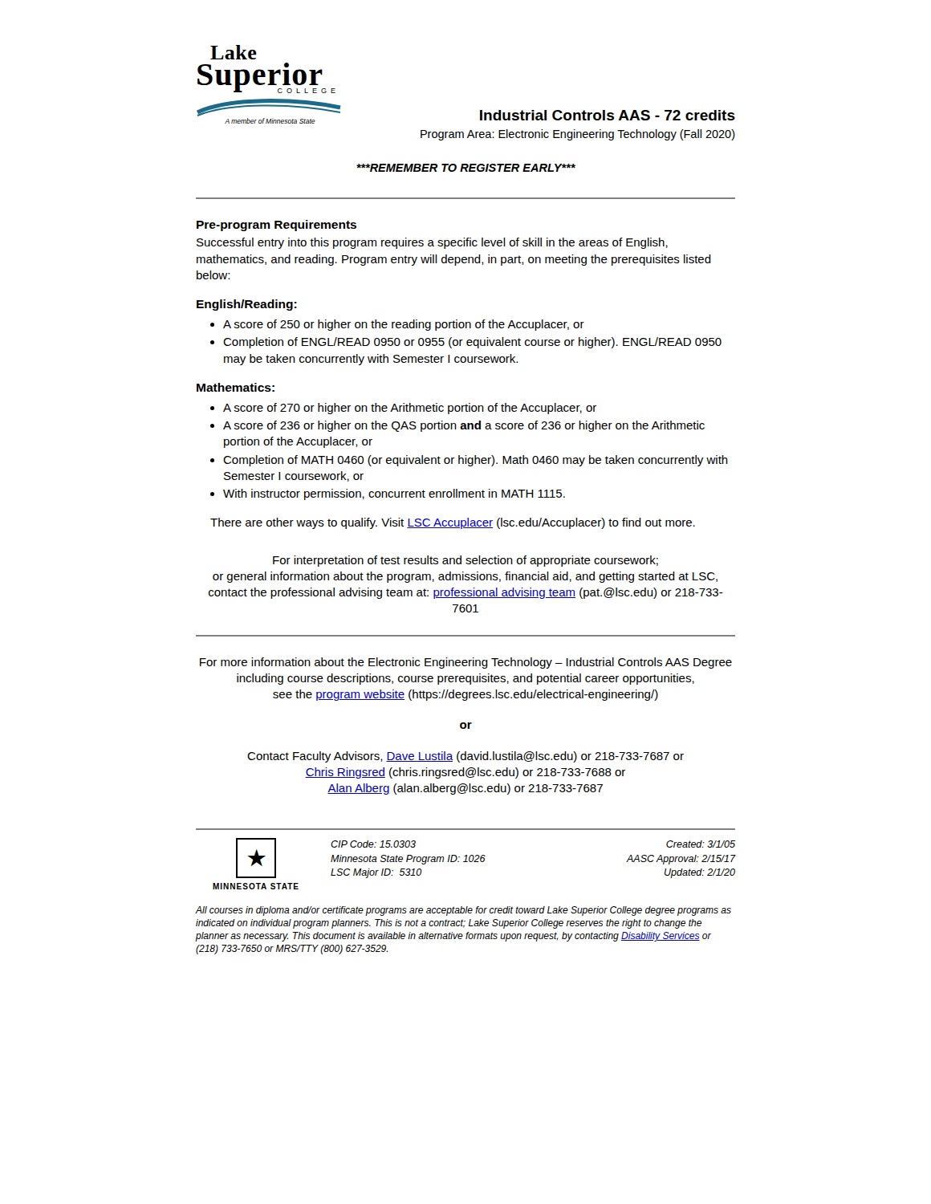Lake
Superior
COLLEGE
A member of Minnesota State
Industrial Controls AAS - 72 credits
Program Area: Electronic Engineering Technology (Fall 2020)
***REMEMBER TO REGISTER EARLY***
Pre-program Requirements
Successful entry into this program requires a specific level of skill in the areas of English, mathematics, and reading. Program entry will depend, in part, on meeting the prerequisites listed below:
English/Reading:
A score of 250 or higher on the reading portion of the Accuplacer, or
Completion of ENGL/READ 0950 or 0955 (or equivalent course or higher). ENGL/READ 0950 may be taken concurrently with Semester I coursework.
Mathematics:
A score of 270 or higher on the Arithmetic portion of the Accuplacer, or
A score of 236 or higher on the QAS portion and a score of 236 or higher on the Arithmetic portion of the Accuplacer, or
Completion of MATH 0460 (or equivalent or higher). Math 0460 may be taken concurrently with Semester I coursework, or
With instructor permission, concurrent enrollment in MATH 1115.
There are other ways to qualify. Visit LSC Accuplacer (lsc.edu/Accuplacer) to find out more.
For interpretation of test results and selection of appropriate coursework;
or general information about the program, admissions, financial aid, and getting started at LSC,
contact the professional advising team at: professional advising team (pat.@lsc.edu) or 218-733-7601
For more information about the Electronic Engineering Technology – Industrial Controls AAS Degree
including course descriptions, course prerequisites, and potential career opportunities,
see the program website (https://degrees.lsc.edu/electrical-engineering/)
or
Contact Faculty Advisors, Dave Lustila (david.lustila@lsc.edu) or 218-733-7687 or
Chris Ringsred (chris.ringsred@lsc.edu) or 218-733-7688 or
Alan Alberg (alan.alberg@lsc.edu) or 218-733-7687
★
MINNESOTA STATE
CIP Code: 15.0303
Minnesota State Program ID: 1026
LSC Major ID: 5310
Created: 3/1/05
AASC Approval: 2/15/17
Updated: 2/1/20
All courses in diploma and/or certificate programs are acceptable for credit toward Lake Superior College degree programs as indicated on individual program planners. This is not a contract; Lake Superior College reserves the right to change the planner as necessary. This document is available in alternative formats upon request, by contacting Disability Services or (218) 733-7650 or MRS/TTY (800) 627-3529.